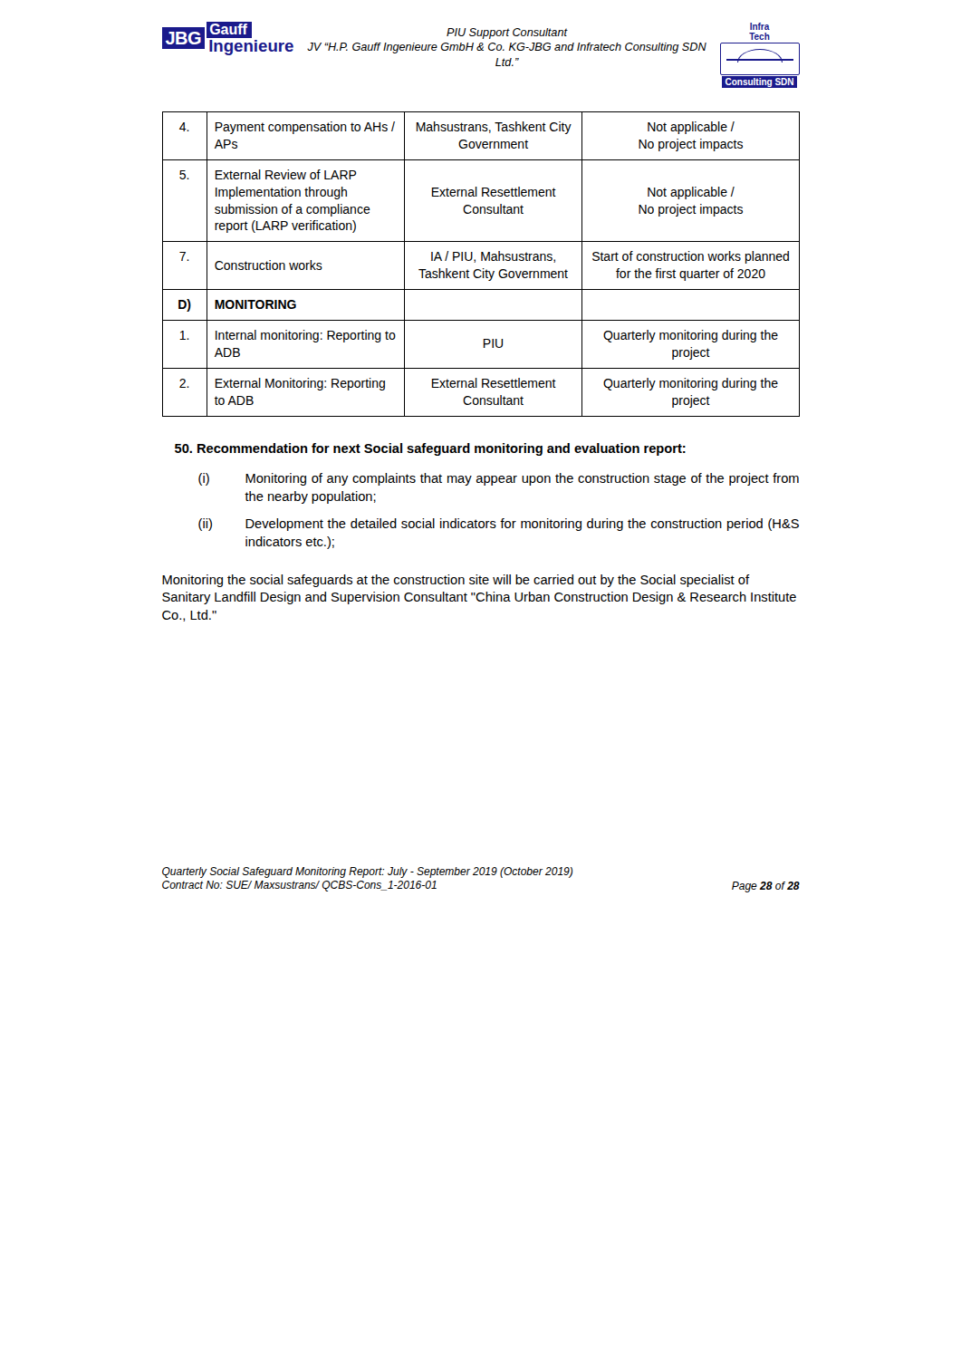JBG Gauff Ingenieure
PIU Support Consultant
JV “H.P. Gauff Ingenieure GmbH & Co. KG-JBG and Infratech Consulting SDN Ltd.”
Infra
Tech
Consulting SDN
| 4. | Payment compensation to AHs / APs | Mahsustrans, Tashkent City Government | Not applicable / No project impacts |
| 5. | External Review of LARP Implementation through submission of a compliance report (LARP verification) | External Resettlement Consultant | Not applicable / No project impacts |
| 7. | Construction works | IA / PIU, Mahsustrans, Tashkent City Government | Start of construction works planned for the first quarter of 2020 |
| D) | MONITORING | | |
| 1. | Internal monitoring: Reporting to ADB | PIU | Quarterly monitoring during the project |
| 2. | External Monitoring: Reporting to ADB | External Resettlement Consultant | Quarterly monitoring during the project |
50. Recommendation for next Social safeguard monitoring and evaluation report:
(i) Monitoring of any complaints that may appear upon the construction stage of the project from the nearby population;
(ii) Development the detailed social indicators for monitoring during the construction period (H&S indicators etc.);
Monitoring the social safeguards at the construction site will be carried out by the Social specialist of Sanitary Landfill Design and Supervision Consultant "China Urban Construction Design & Research Institute Co., Ltd."
Quarterly Social Safeguard Monitoring Report: July - September 2019 (October 2019)
Contract No: SUE/ Maxsustrans/ QCBS-Cons_1-2016-01
Page 28 of 28